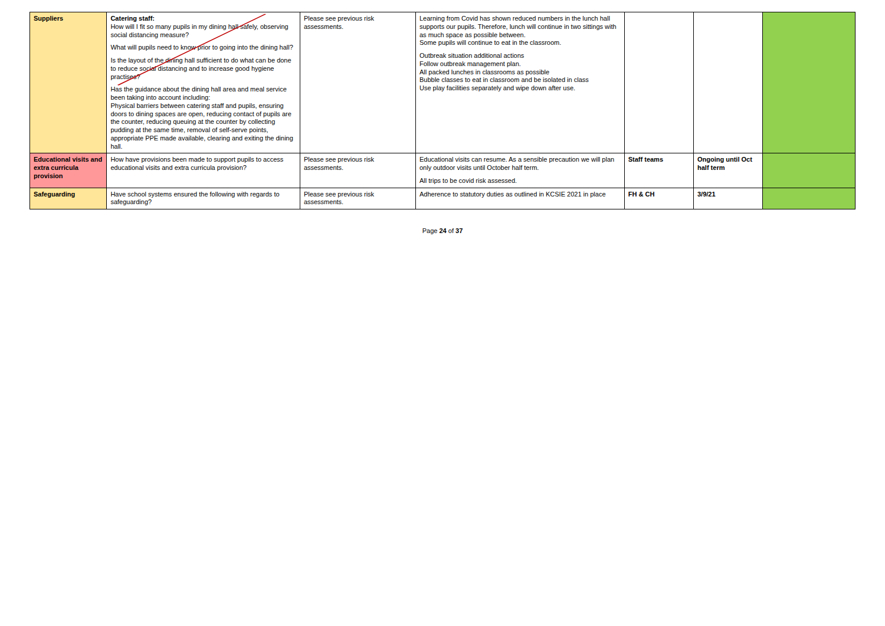| Suppliers | Catering staff: How will I fit so many pupils in my dining hall safely, observing social distancing measure? What will pupils need to know prior to going into the dining hall? Is the layout of the dining hall sufficient to do what can be done to reduce social distancing and to increase good hygiene practises? Has the guidance about the dining hall area and meal service been taking into account including: Physical barriers between catering staff and pupils, ensuring doors to dining spaces are open, reducing contact of pupils are the counter, reducing queuing at the counter by collecting pudding at the same time, removal of self-serve points, appropriate PPE made available, clearing and exiting the dining hall. | Please see previous risk assessments. | Learning from Covid has shown reduced numbers in the lunch hall supports our pupils. Therefore, lunch will continue in two sittings with as much space as possible between. Some pupils will continue to eat in the classroom. Outbreak situation additional actions Follow outbreak management plan. All packed lunches in classrooms as possible Bubble classes to eat in classroom and be isolated in class Use play facilities separately and wipe down after use. | | | |
| Educational visits and extra curricula provision | How have provisions been made to support pupils to access educational visits and extra curricula provision? | Please see previous risk assessments. | Educational visits can resume. As a sensible precaution we will plan only outdoor visits until October half term. All trips to be covid risk assessed. | Staff teams | Ongoing until Oct half term | |
| Safeguarding | Have school systems ensured the following with regards to safeguarding? | Please see previous risk assessments. | Adherence to statutory duties as outlined in KCSIE 2021 in place | FH & CH | 3/9/21 | |
Page 24 of 37